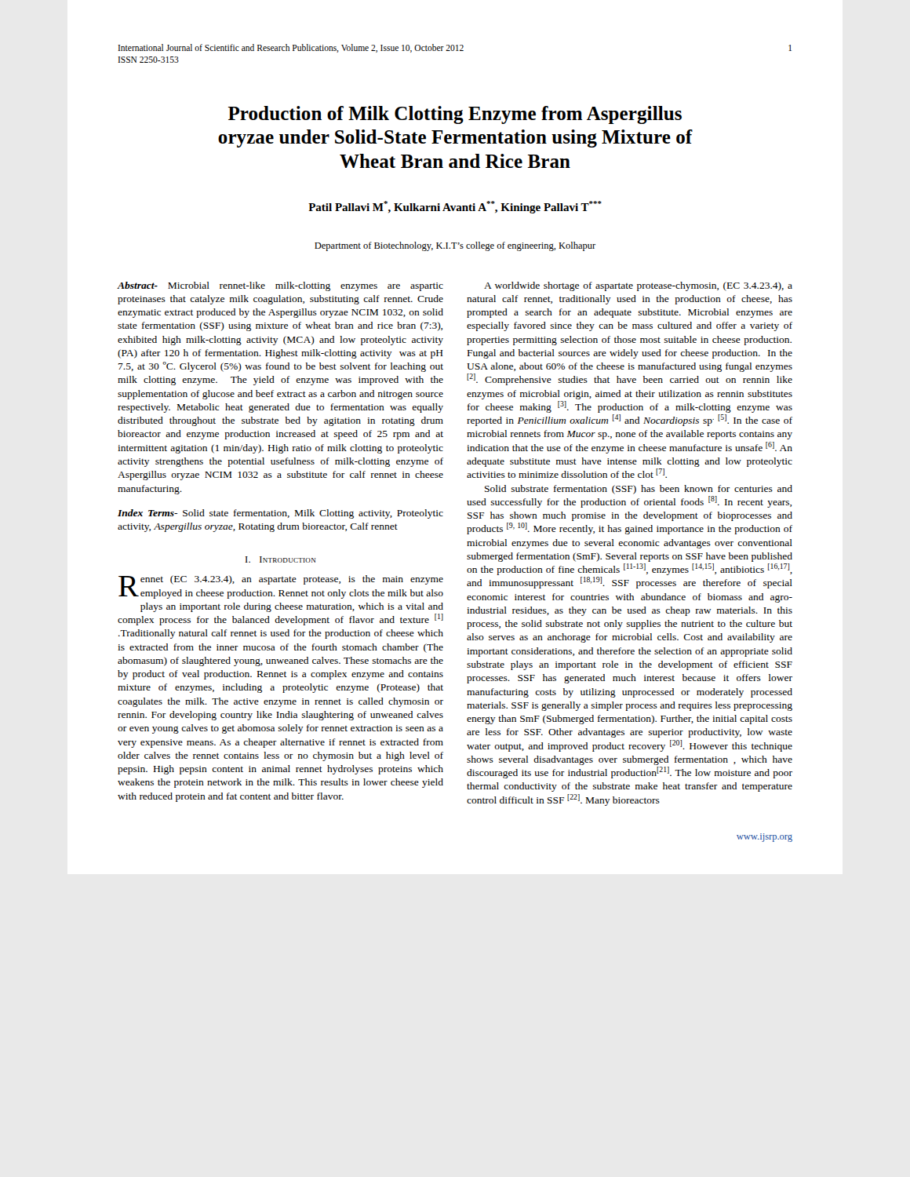International Journal of Scientific and Research Publications, Volume 2, Issue 10, October 2012
ISSN 2250-3153
1
Production of Milk Clotting Enzyme from Aspergillus
oryzae under Solid-State Fermentation using Mixture of
Wheat Bran and Rice Bran
Patil Pallavi M*, Kulkarni Avanti A**, Kininge Pallavi T***
Department of Biotechnology, K.I.T’s college of engineering, Kolhapur
Abstract- Microbial rennet-like milk-clotting enzymes are aspartic proteinases that catalyze milk coagulation, substituting calf rennet. Crude enzymatic extract produced by the Aspergillus oryzae NCIM 1032, on solid state fermentation (SSF) using mixture of wheat bran and rice bran (7:3), exhibited high milk-clotting activity (MCA) and low proteolytic activity (PA) after 120 h of fermentation. Highest milk-clotting activity was at pH 7.5, at 30 ºC. Glycerol (5%) was found to be best solvent for leaching out milk clotting enzyme. The yield of enzyme was improved with the supplementation of glucose and beef extract as a carbon and nitrogen source respectively. Metabolic heat generated due to fermentation was equally distributed throughout the substrate bed by agitation in rotating drum bioreactor and enzyme production increased at speed of 25 rpm and at intermittent agitation (1 min/day). High ratio of milk clotting to proteolytic activity strengthens the potential usefulness of milk-clotting enzyme of Aspergillus oryzae NCIM 1032 as a substitute for calf rennet in cheese manufacturing.
Index Terms- Solid state fermentation, Milk Clotting activity, Proteolytic activity, Aspergillus oryzae, Rotating drum bioreactor, Calf rennet
I. Introduction
Rennet (EC 3.4.23.4), an aspartate protease, is the main enzyme employed in cheese production. Rennet not only clots the milk but also plays an important role during cheese maturation, which is a vital and complex process for the balanced development of flavor and texture [1] .Traditionally natural calf rennet is used for the production of cheese which is extracted from the inner mucosa of the fourth stomach chamber (The abomasum) of slaughtered young, unweaned calves. These stomachs are the by product of veal production. Rennet is a complex enzyme and contains mixture of enzymes, including a proteolytic enzyme (Protease) that coagulates the milk. The active enzyme in rennet is called chymosin or rennin. For developing country like India slaughtering of unweaned calves or even young calves to get abomosa solely for rennet extraction is seen as a very expensive means. As a cheaper alternative if rennet is extracted from older calves the rennet contains less or no chymosin but a high level of pepsin. High pepsin content in animal rennet hydrolyses proteins which weakens the protein network in the milk. This results in lower cheese yield with reduced protein and fat content and bitter flavor.
A worldwide shortage of aspartate protease-chymosin, (EC 3.4.23.4), a natural calf rennet, traditionally used in the production of cheese, has prompted a search for an adequate substitute. Microbial enzymes are especially favored since they can be mass cultured and offer a variety of properties permitting selection of those most suitable in cheese production. Fungal and bacterial sources are widely used for cheese production. In the USA alone, about 60% of the cheese is manufactured using fungal enzymes [2]. Comprehensive studies that have been carried out on rennin like enzymes of microbial origin, aimed at their utilization as rennin substitutes for cheese making [3]. The production of a milk-clotting enzyme was reported in Penicillium oxalicum [4] and Nocardiopsis sp. [5]. In the case of microbial rennets from Mucor sp., none of the available reports contains any indication that the use of the enzyme in cheese manufacture is unsafe [6]. An adequate substitute must have intense milk clotting and low proteolytic activities to minimize dissolution of the clot [7].
Solid substrate fermentation (SSF) has been known for centuries and used successfully for the production of oriental foods [8]. In recent years, SSF has shown much promise in the development of bioprocesses and products [9, 10]. More recently, it has gained importance in the production of microbial enzymes due to several economic advantages over conventional submerged fermentation (SmF). Several reports on SSF have been published on the production of fine chemicals [11-13], enzymes [14,15], antibiotics [16,17], and immunosuppressant [18,19]. SSF processes are therefore of special economic interest for countries with abundance of biomass and agro-industrial residues, as they can be used as cheap raw materials. In this process, the solid substrate not only supplies the nutrient to the culture but also serves as an anchorage for microbial cells. Cost and availability are important considerations, and therefore the selection of an appropriate solid substrate plays an important role in the development of efficient SSF processes. SSF has generated much interest because it offers lower manufacturing costs by utilizing unprocessed or moderately processed materials. SSF is generally a simpler process and requires less preprocessing energy than SmF (Submerged fermentation). Further, the initial capital costs are less for SSF. Other advantages are superior productivity, low waste water output, and improved product recovery [20]. However this technique shows several disadvantages over submerged fermentation , which have discouraged its use for industrial production[21]. The low moisture and poor thermal conductivity of the substrate make heat transfer and temperature control difficult in SSF [22]. Many bioreactors
www.ijsrp.org